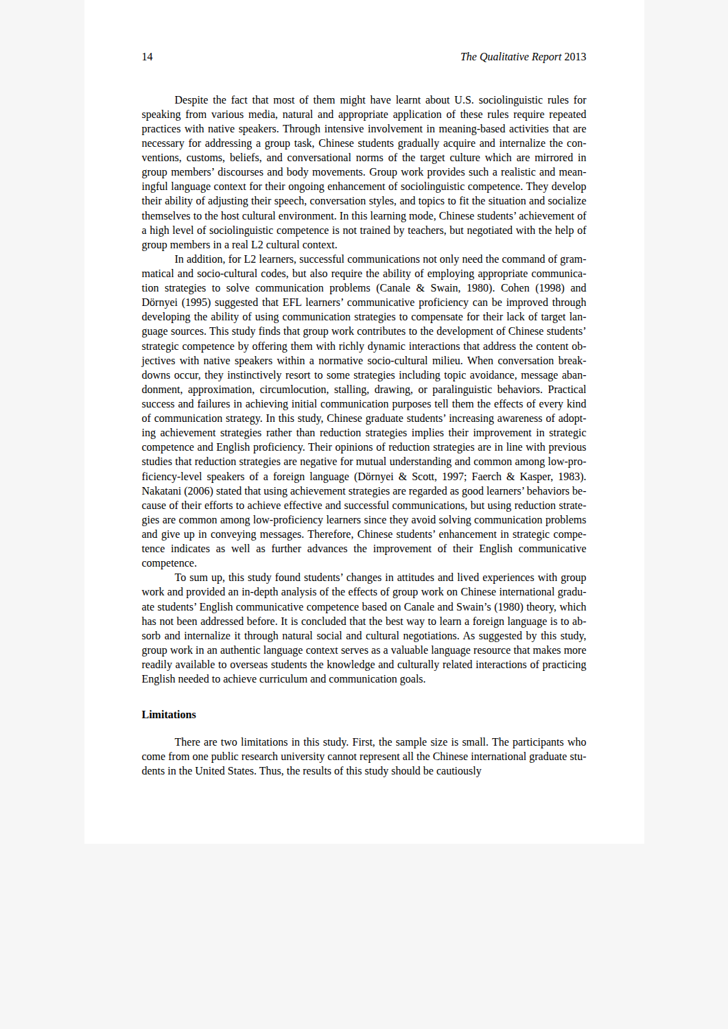14 The Qualitative Report 2013
Despite the fact that most of them might have learnt about U.S. sociolinguistic rules for speaking from various media, natural and appropriate application of these rules require repeated practices with native speakers. Through intensive involvement in meaning-based activities that are necessary for addressing a group task, Chinese students gradually acquire and internalize the conventions, customs, beliefs, and conversational norms of the target culture which are mirrored in group members’ discourses and body movements. Group work provides such a realistic and meaningful language context for their ongoing enhancement of sociolinguistic competence. They develop their ability of adjusting their speech, conversation styles, and topics to fit the situation and socialize themselves to the host cultural environment. In this learning mode, Chinese students’ achievement of a high level of sociolinguistic competence is not trained by teachers, but negotiated with the help of group members in a real L2 cultural context.
In addition, for L2 learners, successful communications not only need the command of grammatical and socio-cultural codes, but also require the ability of employing appropriate communication strategies to solve communication problems (Canale & Swain, 1980). Cohen (1998) and Dörnyei (1995) suggested that EFL learners’ communicative proficiency can be improved through developing the ability of using communication strategies to compensate for their lack of target language sources. This study finds that group work contributes to the development of Chinese students’ strategic competence by offering them with richly dynamic interactions that address the content objectives with native speakers within a normative socio-cultural milieu. When conversation breakdowns occur, they instinctively resort to some strategies including topic avoidance, message abandonment, approximation, circumlocution, stalling, drawing, or paralinguistic behaviors. Practical success and failures in achieving initial communication purposes tell them the effects of every kind of communication strategy. In this study, Chinese graduate students’ increasing awareness of adopting achievement strategies rather than reduction strategies implies their improvement in strategic competence and English proficiency. Their opinions of reduction strategies are in line with previous studies that reduction strategies are negative for mutual understanding and common among low-proficiency-level speakers of a foreign language (Dörnyei & Scott, 1997; Faerch & Kasper, 1983). Nakatani (2006) stated that using achievement strategies are regarded as good learners’ behaviors because of their efforts to achieve effective and successful communications, but using reduction strategies are common among low-proficiency learners since they avoid solving communication problems and give up in conveying messages. Therefore, Chinese students’ enhancement in strategic competence indicates as well as further advances the improvement of their English communicative competence.
To sum up, this study found students’ changes in attitudes and lived experiences with group work and provided an in-depth analysis of the effects of group work on Chinese international graduate students’ English communicative competence based on Canale and Swain’s (1980) theory, which has not been addressed before. It is concluded that the best way to learn a foreign language is to absorb and internalize it through natural social and cultural negotiations. As suggested by this study, group work in an authentic language context serves as a valuable language resource that makes more readily available to overseas students the knowledge and culturally related interactions of practicing English needed to achieve curriculum and communication goals.
Limitations
There are two limitations in this study. First, the sample size is small. The participants who come from one public research university cannot represent all the Chinese international graduate students in the United States. Thus, the results of this study should be cautiously